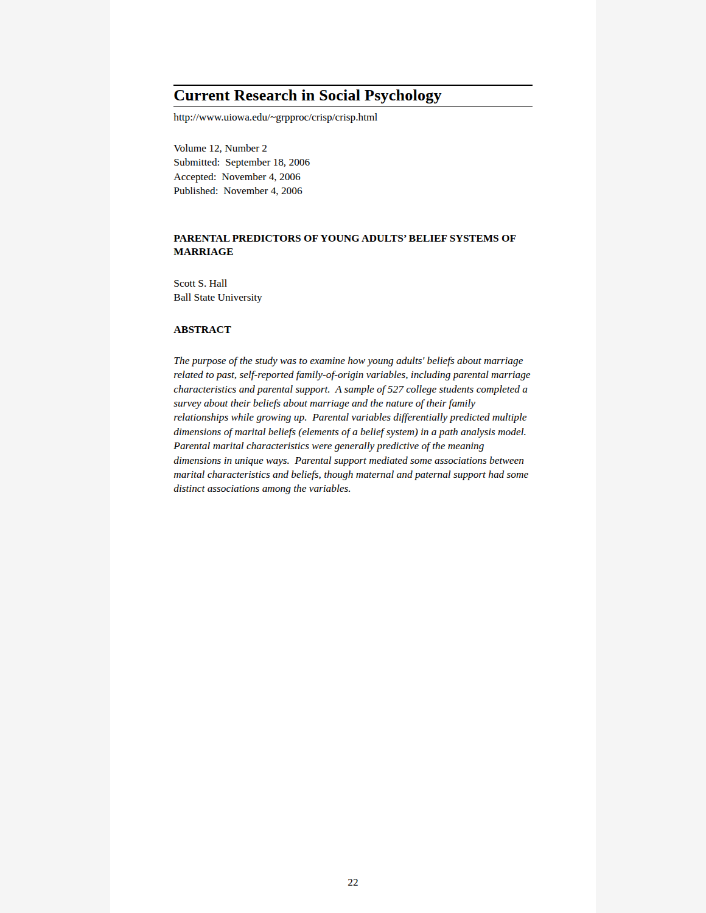Current Research in Social Psychology
http://www.uiowa.edu/~grpproc/crisp/crisp.html
Volume 12, Number 2
Submitted: September 18, 2006
Accepted: November 4, 2006
Published: November 4, 2006
Parental Predictors of Young Adults’ Belief Systems of Marriage
Scott S. Hall
Ball State University
ABSTRACT
The purpose of the study was to examine how young adults' beliefs about marriage related to past, self-reported family-of-origin variables, including parental marriage characteristics and parental support. A sample of 527 college students completed a survey about their beliefs about marriage and the nature of their family relationships while growing up. Parental variables differentially predicted multiple dimensions of marital beliefs (elements of a belief system) in a path analysis model. Parental marital characteristics were generally predictive of the meaning dimensions in unique ways. Parental support mediated some associations between marital characteristics and beliefs, though maternal and paternal support had some distinct associations among the variables.
22